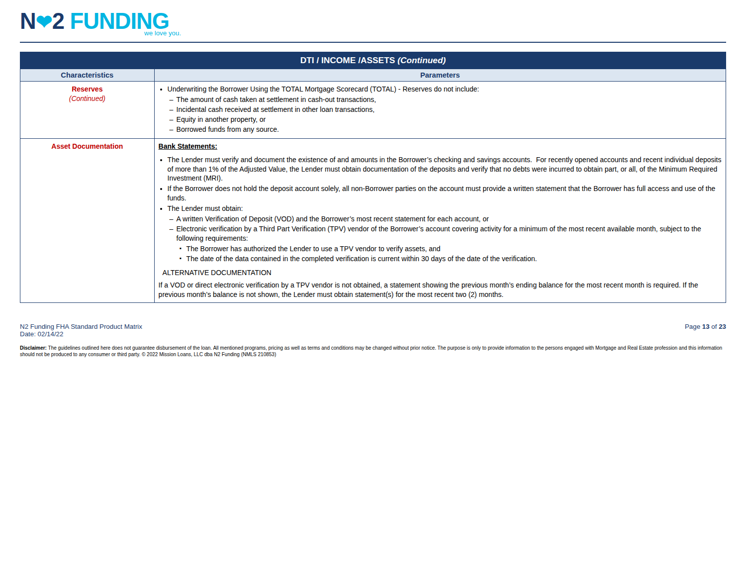N❤2 FUNDING
we love you.
| DTI / INCOME /ASSETS (Continued) |
| --- |
| Characteristics | Parameters |
| Reserves (Continued) | Underwriting the Borrower Using the TOTAL Mortgage Scorecard (TOTAL) - Reserves do not include: The amount of cash taken at settlement in cash-out transactions, Incidental cash received at settlement in other loan transactions, Equity in another property, or Borrowed funds from any source. |
| Asset Documentation | Bank Statements: The Lender must verify and document the existence of and amounts in the Borrower’s checking and savings accounts. For recently opened accounts and recent individual deposits of more than 1% of the Adjusted Value, the Lender must obtain documentation of the deposits and verify that no debts were incurred to obtain part, or all, of the Minimum Required Investment (MRI). If the Borrower does not hold the deposit account solely, all non-Borrower parties on the account must provide a written statement that the Borrower has full access and use of the funds. The Lender must obtain: A written Verification of Deposit (VOD) and the Borrower’s most recent statement for each account, or Electronic verification by a Third Part Verification (TPV) vendor of the Borrower’s account covering activity for a minimum of the most recent available month, subject to the following requirements: The Borrower has authorized the Lender to use a TPV vendor to verify assets, and The date of the data contained in the completed verification is current within 30 days of the date of the verification. ALTERNATIVE DOCUMENTATION If a VOD or direct electronic verification by a TPV vendor is not obtained, a statement showing the previous month’s ending balance for the most recent month is required. If the previous month’s balance is not shown, the Lender must obtain statement(s) for the most recent two (2) months. |
N2 Funding FHA Standard Product Matrix
Date: 02/14/22
Page 13 of 23
Disclaimer: The guidelines outlined here does not guarantee disbursement of the loan. All mentioned programs, pricing as well as terms and conditions may be changed without prior notice. The purpose is only to provide information to the persons engaged with Mortgage and Real Estate profession and this information should not be produced to any consumer or third party. © 2022 Mission Loans, LLC dba N2 Funding (NMLS 210853)